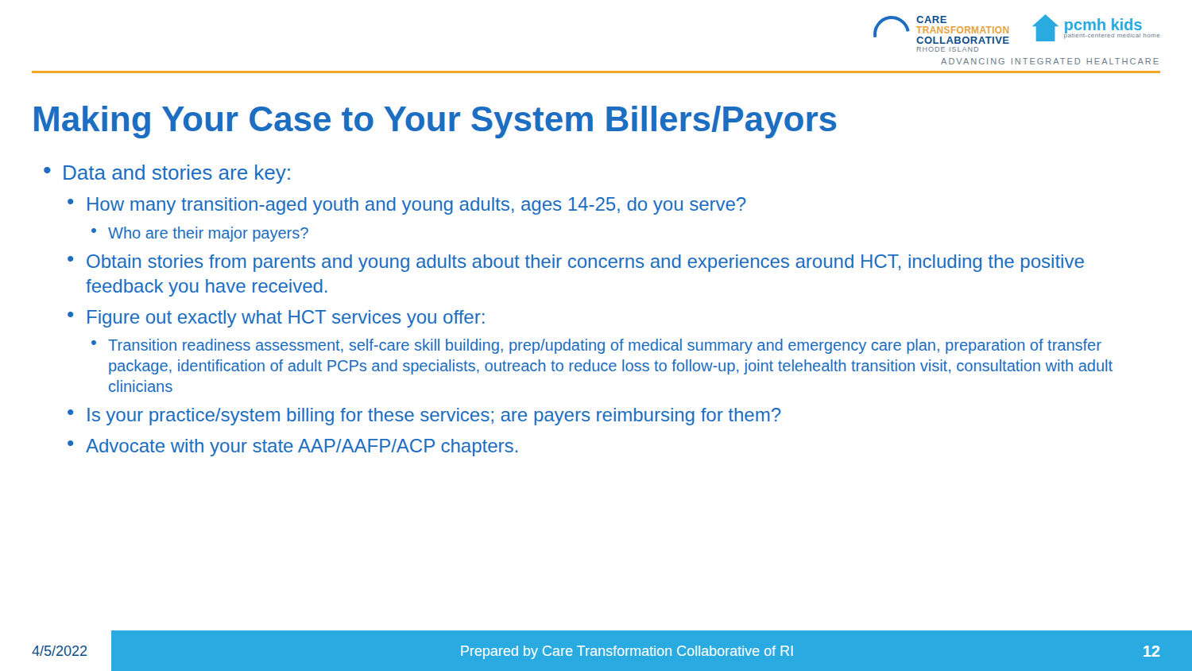CARE TRANSFORMATION COLLABORATIVE RHODE ISLAND
pcmh kids patient-centered medical home
Advancing Integrated Healthcare
Making Your Case to Your System Billers/Payors
Data and stories are key:
How many transition-aged youth and young adults, ages 14-25, do you serve?
Who are their major payers?
Obtain stories from parents and young adults about their concerns and experiences around HCT, including the positive feedback you have received.
Figure out exactly what HCT services you offer:
Transition readiness assessment, self-care skill building, prep/updating of medical summary and emergency care plan, preparation of transfer package, identification of adult PCPs and specialists, outreach to reduce loss to follow-up, joint telehealth transition visit, consultation with adult clinicians
Is your practice/system billing for these services; are payers reimbursing for them?
Advocate with your state AAP/AAFP/ACP chapters.
4/5/2022
Prepared by Care Transformation Collaborative of RI
12